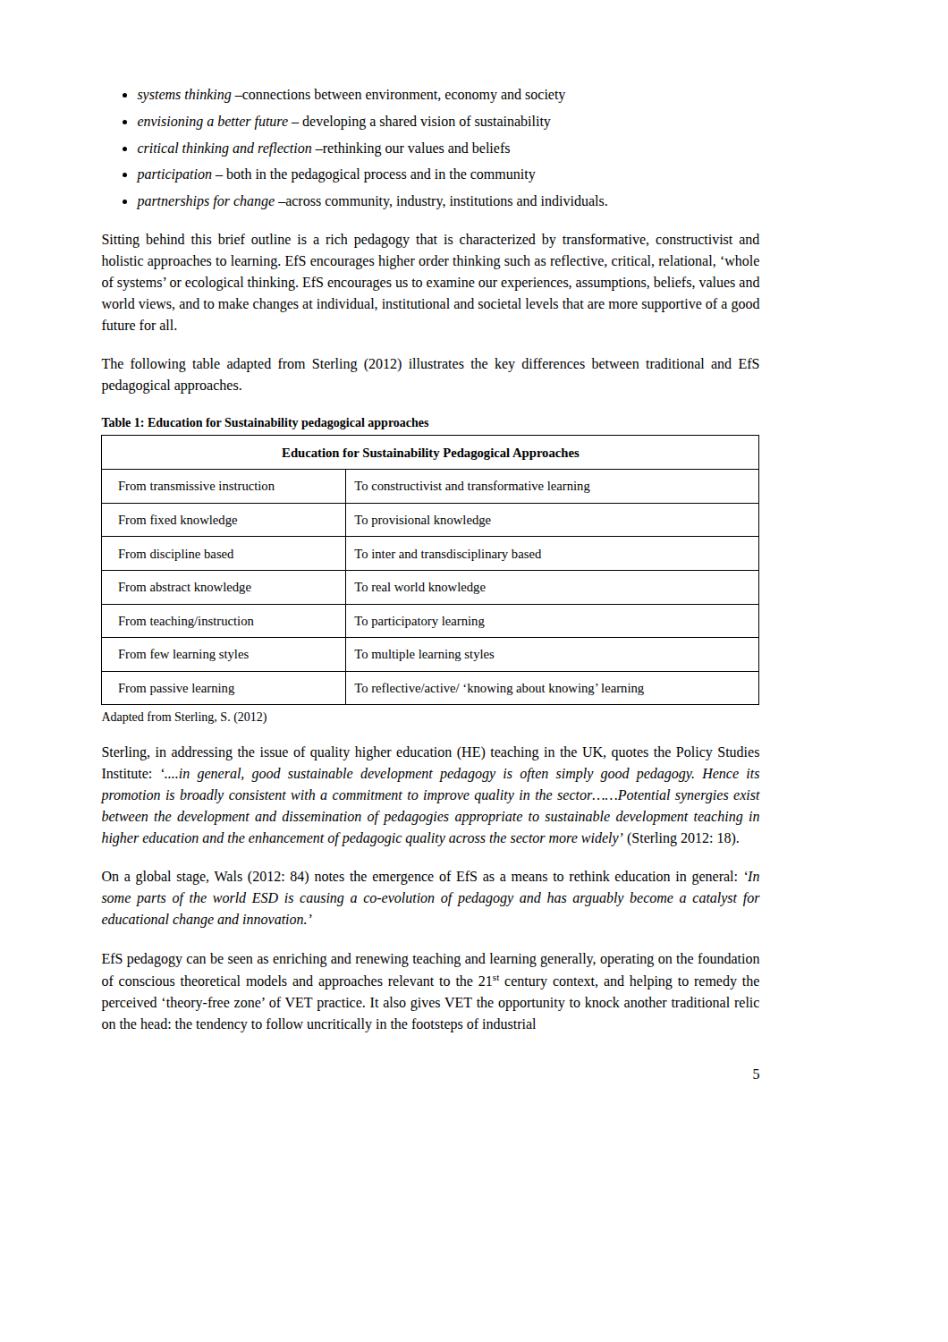systems thinking –connections between environment, economy and society
envisioning a better future – developing a shared vision of sustainability
critical thinking and reflection –rethinking our values and beliefs
participation – both in the pedagogical process and in the community
partnerships for change –across community, industry, institutions and individuals.
Sitting behind this brief outline is a rich pedagogy that is characterized by transformative, constructivist and holistic approaches to learning. EfS encourages higher order thinking such as reflective, critical, relational, ‘whole of systems’ or ecological thinking. EfS encourages us to examine our experiences, assumptions, beliefs, values and world views, and to make changes at individual, institutional and societal levels that are more supportive of a good future for all.
The following table adapted from Sterling (2012) illustrates the key differences between traditional and EfS pedagogical approaches.
Table 1: Education for Sustainability pedagogical approaches
| Education for Sustainability Pedagogical Approaches |
| --- |
| From transmissive instruction | To constructivist and transformative learning |
| From fixed knowledge | To provisional knowledge |
| From discipline based | To inter and transdisciplinary based |
| From abstract knowledge | To real world knowledge |
| From teaching/instruction | To participatory learning |
| From few learning styles | To multiple learning styles |
| From passive learning | To reflective/active/ ‘knowing about knowing’ learning |
Adapted from Sterling, S. (2012)
Sterling, in addressing the issue of quality higher education (HE) teaching in the UK, quotes the Policy Studies Institute: ‘....in general, good sustainable development pedagogy is often simply good pedagogy. Hence its promotion is broadly consistent with a commitment to improve quality in the sector……Potential synergies exist between the development and dissemination of pedagogies appropriate to sustainable development teaching in higher education and the enhancement of pedagogic quality across the sector more widely’ (Sterling 2012: 18).
On a global stage, Wals (2012: 84) notes the emergence of EfS as a means to rethink education in general: ‘In some parts of the world ESD is causing a co-evolution of pedagogy and has arguably become a catalyst for educational change and innovation.’
EfS pedagogy can be seen as enriching and renewing teaching and learning generally, operating on the foundation of conscious theoretical models and approaches relevant to the 21st century context, and helping to remedy the perceived ‘theory-free zone’ of VET practice. It also gives VET the opportunity to knock another traditional relic on the head: the tendency to follow uncritically in the footsteps of industrial
5